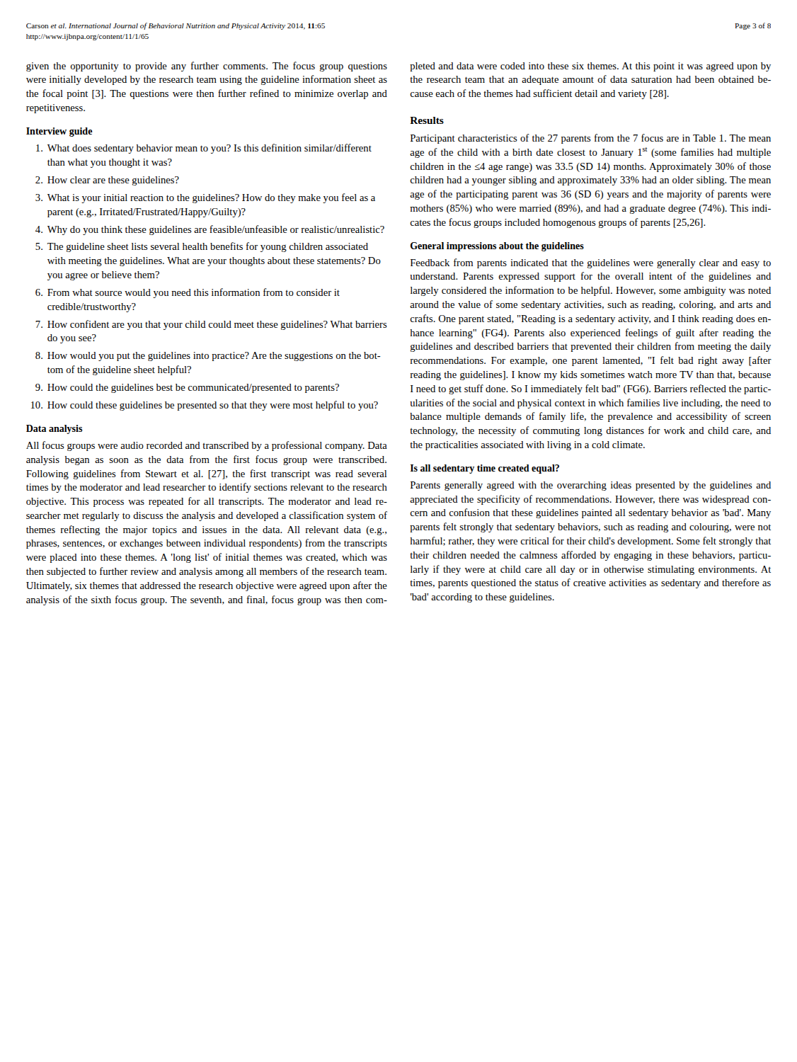Carson et al. International Journal of Behavioral Nutrition and Physical Activity 2014, 11:65
http://www.ijbnpa.org/content/11/1/65
Page 3 of 8
given the opportunity to provide any further comments. The focus group questions were initially developed by the research team using the guideline information sheet as the focal point [3]. The questions were then further refined to minimize overlap and repetitiveness.
Interview guide
What does sedentary behavior mean to you? Is this definition similar/different than what you thought it was?
How clear are these guidelines?
What is your initial reaction to the guidelines? How do they make you feel as a parent (e.g., Irritated/Frustrated/Happy/Guilty)?
Why do you think these guidelines are feasible/unfeasible or realistic/unrealistic?
The guideline sheet lists several health benefits for young children associated with meeting the guidelines. What are your thoughts about these statements? Do you agree or believe them?
From what source would you need this information from to consider it credible/trustworthy?
How confident are you that your child could meet these guidelines? What barriers do you see?
How would you put the guidelines into practice? Are the suggestions on the bottom of the guideline sheet helpful?
How could the guidelines best be communicated/presented to parents?
How could these guidelines be presented so that they were most helpful to you?
Data analysis
All focus groups were audio recorded and transcribed by a professional company. Data analysis began as soon as the data from the first focus group were transcribed. Following guidelines from Stewart et al. [27], the first transcript was read several times by the moderator and lead researcher to identify sections relevant to the research objective. This process was repeated for all transcripts. The moderator and lead researcher met regularly to discuss the analysis and developed a classification system of themes reflecting the major topics and issues in the data. All relevant data (e.g., phrases, sentences, or exchanges between individual respondents) from the transcripts were placed into these themes. A 'long list' of initial themes was created, which was then subjected to further review and analysis among all members of the research team. Ultimately, six themes that addressed the research objective were agreed upon after the analysis of the sixth focus group. The seventh, and final, focus group was then completed and data were coded into these six themes. At this point it was agreed upon by the research team that an adequate amount of data saturation had been obtained because each of the themes had sufficient detail and variety [28].
Results
Participant characteristics of the 27 parents from the 7 focus are in Table 1. The mean age of the child with a birth date closest to January 1st (some families had multiple children in the ≤4 age range) was 33.5 (SD 14) months. Approximately 30% of those children had a younger sibling and approximately 33% had an older sibling. The mean age of the participating parent was 36 (SD 6) years and the majority of parents were mothers (85%) who were married (89%), and had a graduate degree (74%). This indicates the focus groups included homogenous groups of parents [25,26].
General impressions about the guidelines
Feedback from parents indicated that the guidelines were generally clear and easy to understand. Parents expressed support for the overall intent of the guidelines and largely considered the information to be helpful. However, some ambiguity was noted around the value of some sedentary activities, such as reading, coloring, and arts and crafts. One parent stated, "Reading is a sedentary activity, and I think reading does enhance learning" (FG4). Parents also experienced feelings of guilt after reading the guidelines and described barriers that prevented their children from meeting the daily recommendations. For example, one parent lamented, "I felt bad right away [after reading the guidelines]. I know my kids sometimes watch more TV than that, because I need to get stuff done. So I immediately felt bad" (FG6). Barriers reflected the particularities of the social and physical context in which families live including, the need to balance multiple demands of family life, the prevalence and accessibility of screen technology, the necessity of commuting long distances for work and child care, and the practicalities associated with living in a cold climate.
Is all sedentary time created equal?
Parents generally agreed with the overarching ideas presented by the guidelines and appreciated the specificity of recommendations. However, there was widespread concern and confusion that these guidelines painted all sedentary behavior as 'bad'. Many parents felt strongly that sedentary behaviors, such as reading and colouring, were not harmful; rather, they were critical for their child's development. Some felt strongly that their children needed the calmness afforded by engaging in these behaviors, particularly if they were at child care all day or in otherwise stimulating environments. At times, parents questioned the status of creative activities as sedentary and therefore as 'bad' according to these guidelines.